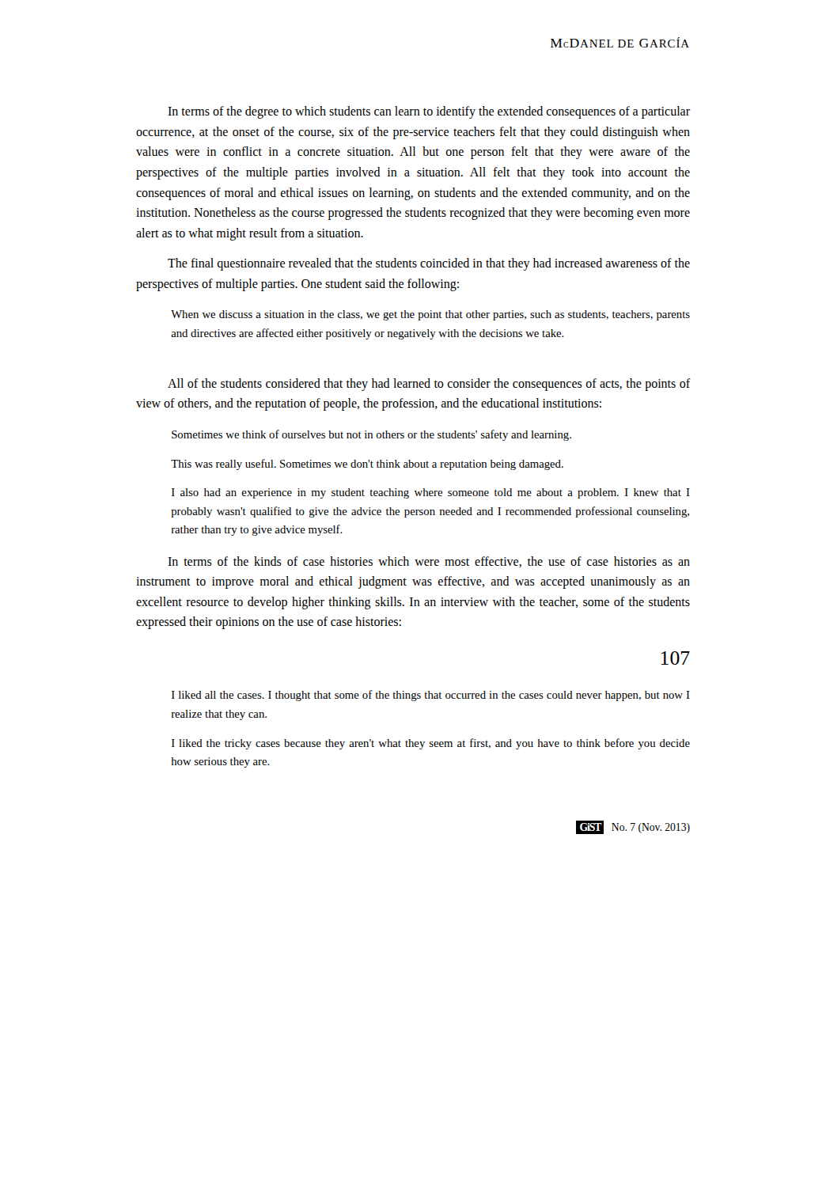Mc DANEL DE GARCÍA
In terms of the degree to which students can learn to identify the extended consequences of a particular occurrence, at the onset of the course, six of the pre-service teachers felt that they could distinguish when values were in conflict in a concrete situation. All but one person felt that they were aware of the perspectives of the multiple parties involved in a situation. All felt that they took into account the consequences of moral and ethical issues on learning, on students and the extended community, and on the institution. Nonetheless as the course progressed the students recognized that they were becoming even more alert as to what might result from a situation.
The final questionnaire revealed that the students coincided in that they had increased awareness of the perspectives of multiple parties. One student said the following:
When we discuss a situation in the class, we get the point that other parties, such as students, teachers, parents and directives are affected either positively or negatively with the decisions we take.
All of the students considered that they had learned to consider the consequences of acts, the points of view of others, and the reputation of people, the profession, and the educational institutions:
Sometimes we think of ourselves but not in others or the students' safety and learning.
This was really useful. Sometimes we don't think about a reputation being damaged.
I also had an experience in my student teaching where someone told me about a problem. I knew that I probably wasn't qualified to give the advice the person needed and I recommended professional counseling, rather than try to give advice myself.
In terms of the kinds of case histories which were most effective, the use of case histories as an instrument to improve moral and ethical judgment was effective, and was accepted unanimously as an excellent resource to develop higher thinking skills. In an interview with the teacher, some of the students expressed their opinions on the use of case histories:
107
I liked all the cases. I thought that some of the things that occurred in the cases could never happen, but now I realize that they can.
I liked the tricky cases because they aren't what they seem at first, and you have to think before you decide how serious they are.
GiST No. 7 (Nov. 2013)